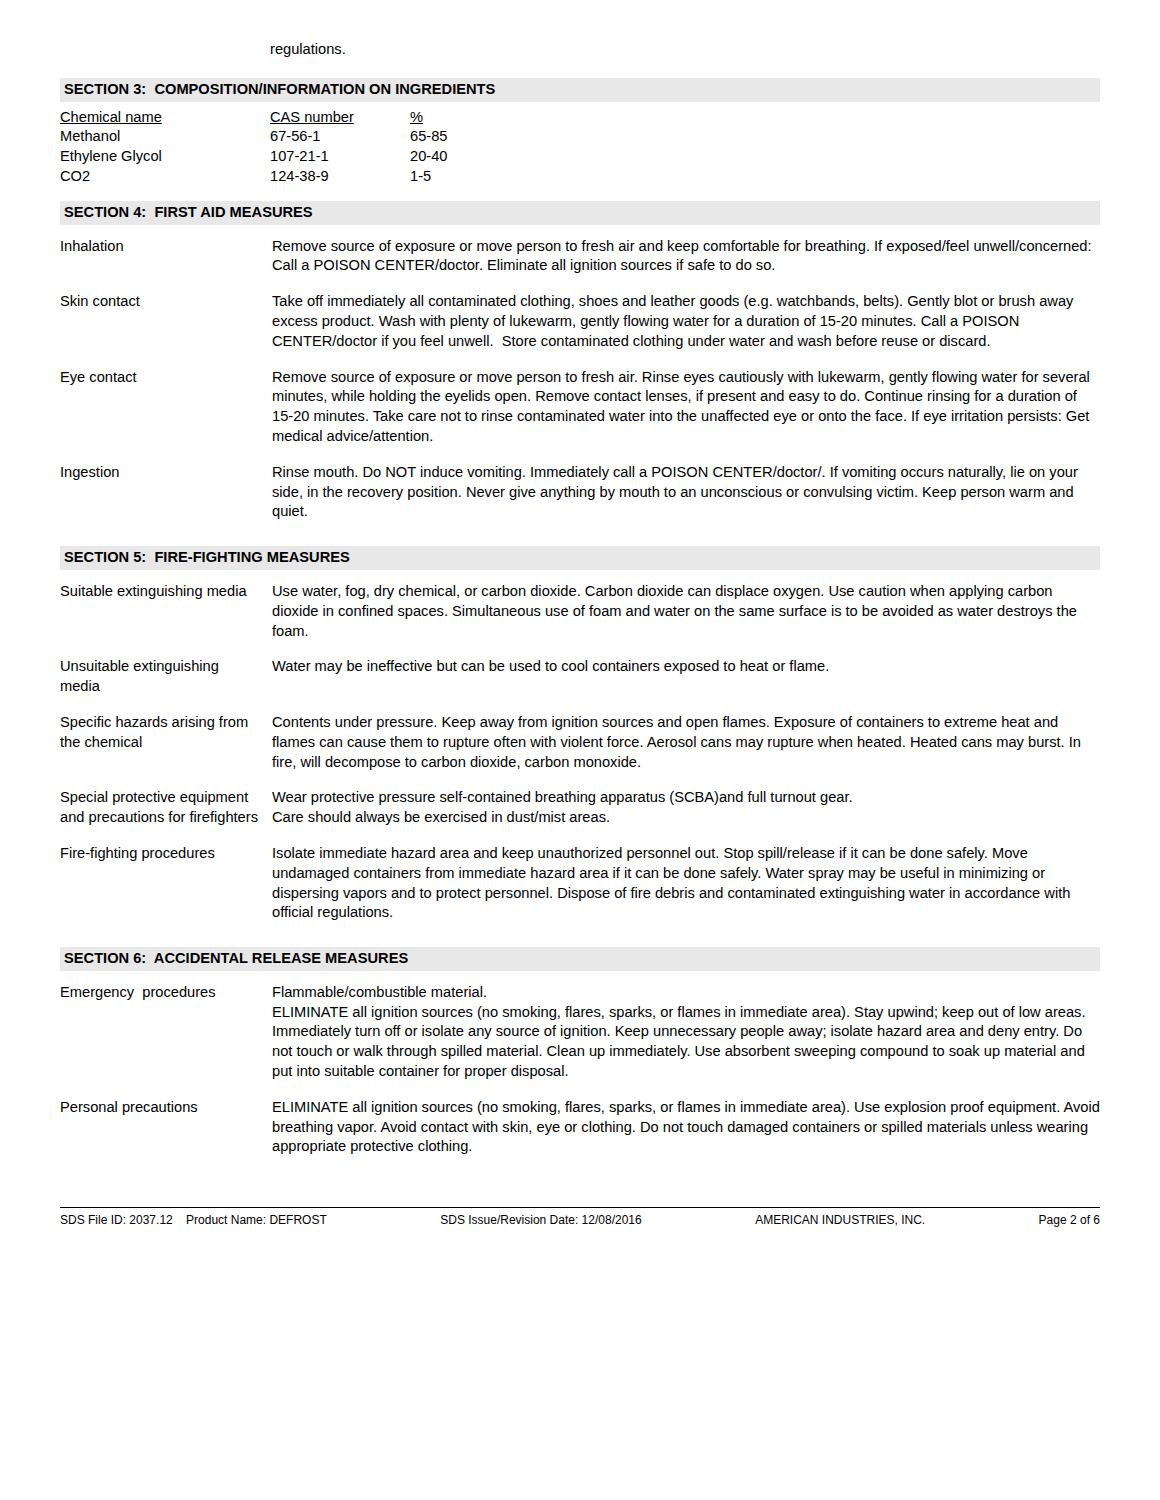regulations.
SECTION 3: COMPOSITION/INFORMATION ON INGREDIENTS
| Chemical name | CAS number | % |
| Methanol | 67-56-1 | 65-85 |
| Ethylene Glycol | 107-21-1 | 20-40 |
| CO2 | 124-38-9 | 1-5 |
SECTION 4: FIRST AID MEASURES
| Inhalation | Remove source of exposure or move person to fresh air and keep comfortable for breathing. If exposed/feel unwell/concerned: Call a POISON CENTER/doctor. Eliminate all ignition sources if safe to do so. |
| Skin contact | Take off immediately all contaminated clothing, shoes and leather goods (e.g. watchbands, belts). Gently blot or brush away excess product. Wash with plenty of lukewarm, gently flowing water for a duration of 15-20 minutes. Call a POISON CENTER/doctor if you feel unwell. Store contaminated clothing under water and wash before reuse or discard. |
| Eye contact | Remove source of exposure or move person to fresh air. Rinse eyes cautiously with lukewarm, gently flowing water for several minutes, while holding the eyelids open. Remove contact lenses, if present and easy to do. Continue rinsing for a duration of 15-20 minutes. Take care not to rinse contaminated water into the unaffected eye or onto the face. If eye irritation persists: Get medical advice/attention. |
| Ingestion | Rinse mouth. Do NOT induce vomiting. Immediately call a POISON CENTER/doctor/. If vomiting occurs naturally, lie on your side, in the recovery position. Never give anything by mouth to an unconscious or convulsing victim. Keep person warm and quiet. |
SECTION 5: FIRE-FIGHTING MEASURES
| Suitable extinguishing media | Use water, fog, dry chemical, or carbon dioxide. Carbon dioxide can displace oxygen. Use caution when applying carbon dioxide in confined spaces. Simultaneous use of foam and water on the same surface is to be avoided as water destroys the foam. |
| Unsuitable extinguishing media | Water may be ineffective but can be used to cool containers exposed to heat or flame. |
| Specific hazards arising from the chemical | Contents under pressure. Keep away from ignition sources and open flames. Exposure of containers to extreme heat and flames can cause them to rupture often with violent force. Aerosol cans may rupture when heated. Heated cans may burst. In fire, will decompose to carbon dioxide, carbon monoxide. |
| Special protective equipment and precautions for firefighters | Wear protective pressure self-contained breathing apparatus (SCBA)and full turnout gear. Care should always be exercised in dust/mist areas. |
| Fire-fighting procedures | Isolate immediate hazard area and keep unauthorized personnel out. Stop spill/release if it can be done safely. Move undamaged containers from immediate hazard area if it can be done safely. Water spray may be useful in minimizing or dispersing vapors and to protect personnel. Dispose of fire debris and contaminated extinguishing water in accordance with official regulations. |
SECTION 6: ACCIDENTAL RELEASE MEASURES
| Emergency procedures | Flammable/combustible material. ELIMINATE all ignition sources (no smoking, flares, sparks, or flames in immediate area). Stay upwind; keep out of low areas. Immediately turn off or isolate any source of ignition. Keep unnecessary people away; isolate hazard area and deny entry. Do not touch or walk through spilled material. Clean up immediately. Use absorbent sweeping compound to soak up material and put into suitable container for proper disposal. |
| Personal precautions | ELIMINATE all ignition sources (no smoking, flares, sparks, or flames in immediate area). Use explosion proof equipment. Avoid breathing vapor. Avoid contact with skin, eye or clothing. Do not touch damaged containers or spilled materials unless wearing appropriate protective clothing. |
SDS File ID: 2037.12 Product Name: DEFROST SDS Issue/Revision Date: 12/08/2016 AMERICAN INDUSTRIES, INC. Page 2 of 6